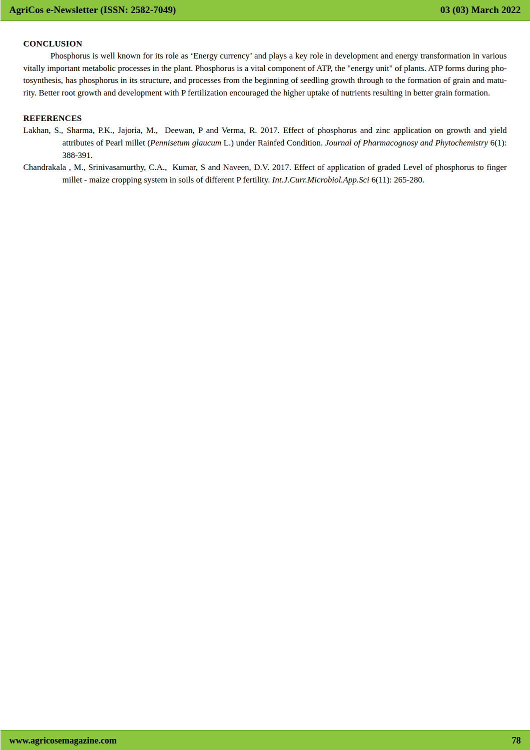AgriCos e-Newsletter (ISSN: 2582-7049) 03 (03) March 2022
CONCLUSION
Phosphorus is well known for its role as ‘Energy currency’ and plays a key role in development and energy transformation in various vitally important metabolic processes in the plant. Phosphorus is a vital component of ATP, the "energy unit" of plants. ATP forms during photosynthesis, has phosphorus in its structure, and processes from the beginning of seedling growth through to the formation of grain and maturity. Better root growth and development with P fertilization encouraged the higher uptake of nutrients resulting in better grain formation.
REFERENCES
Lakhan, S., Sharma, P.K., Jajoria, M., Deewan, P and Verma, R. 2017. Effect of phosphorus and zinc application on growth and yield attributes of Pearl millet (Pennisetum glaucum L.) under Rainfed Condition. Journal of Pharmacognosy and Phytochemistry 6(1): 388-391.
Chandrakala , M., Srinivasamurthy, C.A., Kumar, S and Naveen, D.V. 2017. Effect of application of graded Level of phosphorus to finger millet - maize cropping system in soils of different P fertility. Int.J.Curr.Microbiol.App.Sci 6(11): 265-280.
www.agricosemagazine.com 78